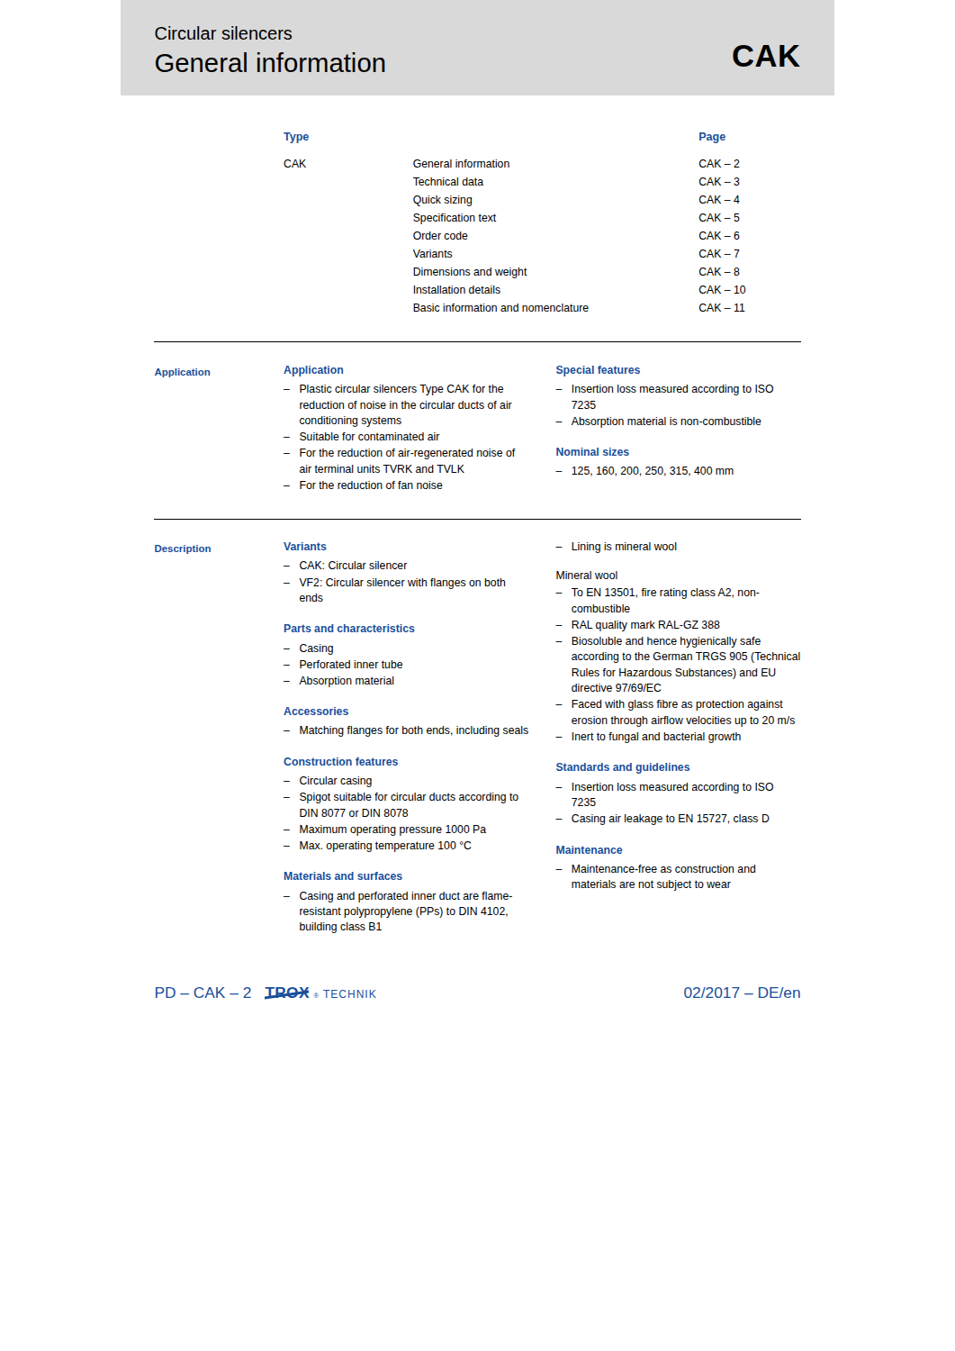Circular silencers
General information
CAK
Type Page
| CAK | General information | CAK – 2 |
| | Technical data | CAK – 3 |
| | Quick sizing | CAK – 4 |
| | Specification text | CAK – 5 |
| | Order code | CAK – 6 |
| | Variants | CAK – 7 |
| | Dimensions and weight | CAK – 8 |
| | Installation details | CAK – 10 |
| | Basic information and nomenclature | CAK – 11 |
Application
Application
Plastic circular silencers Type CAK for the reduction of noise in the circular ducts of air conditioning systems
Suitable for contaminated air
For the reduction of air-regenerated noise of air terminal units TVRK and TVLK
For the reduction of fan noise
Special features
Insertion loss measured according to ISO 7235
Absorption material is non-combustible
Nominal sizes
125, 160, 200, 250, 315, 400 mm
Description
Variants
CAK: Circular silencer
VF2: Circular silencer with flanges on both ends
Parts and characteristics
Casing
Perforated inner tube
Absorption material
Accessories
Matching flanges for both ends, including seals
Construction features
Circular casing
Spigot suitable for circular ducts according to DIN 8077 or DIN 8078
Maximum operating pressure 1000 Pa
Max. operating temperature 100 °C
Materials and surfaces
Casing and perforated inner duct are flame-resistant polypropylene (PPs) to DIN 4102, building class B1
Lining is mineral wool
Mineral wool
To EN 13501, fire rating class A2, non-combustible
RAL quality mark RAL-GZ 388
Biosoluble and hence hygienically safe according to the German TRGS 905 (Technical Rules for Hazardous Substances) and EU directive 97/69/EC
Faced with glass fibre as protection against erosion through airflow velocities up to 20 m/s
Inert to fungal and bacterial growth
Standards and guidelines
Insertion loss measured according to ISO 7235
Casing air leakage to EN 15727, class D
Maintenance
Maintenance-free as construction and materials are not subject to wear
PD – CAK – 2 TROX® TECHNIK
02/2017 – DE/en